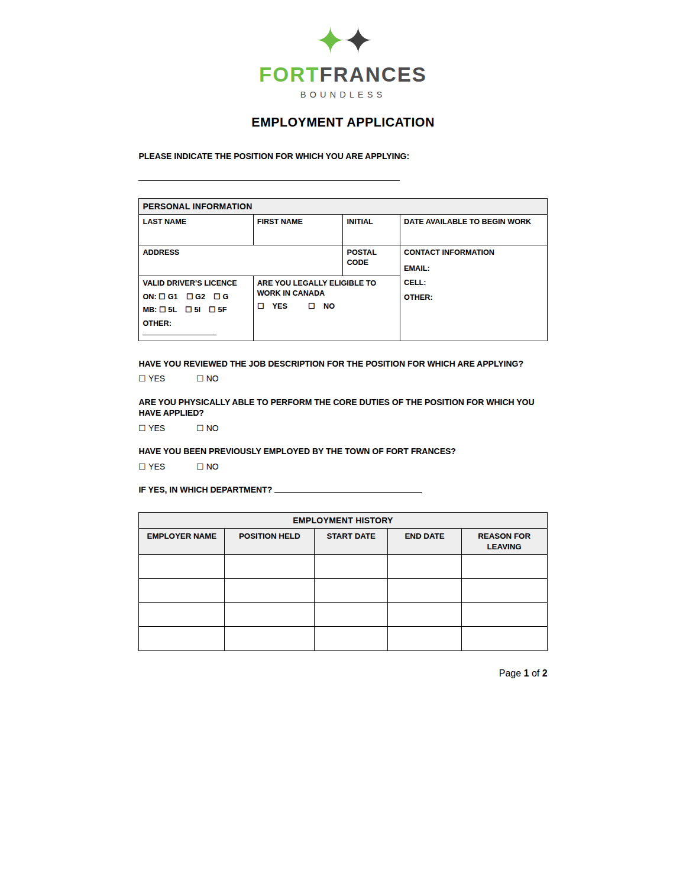✦✦
FORT FRANCES
BOUNDLESS
EMPLOYMENT APPLICATION
PLEASE INDICATE THE POSITION FOR WHICH YOU ARE APPLYING:
| PERSONAL INFORMATION |
| LAST NAME | FIRST NAME | INITIAL | DATE AVAILABLE TO BEGIN WORK |
| ADDRESS | POSTAL CODE | CONTACT INFORMATION EMAIL: CELL: OTHER: |
| VALID DRIVER’S LICENCE ON: ☐ G1 ☐ G2 ☐ G MB: ☐ 5L ☐ 5I ☐ 5F OTHER: | ARE YOU LEGALLY ELIGIBLE TO WORK IN CANADA ☐ YES ☐ NO |
HAVE YOU REVIEWED THE JOB DESCRIPTION FOR THE POSITION FOR WHICH ARE APPLYING?
☐ YES☐ NO
ARE YOU PHYSICALLY ABLE TO PERFORM THE CORE DUTIES OF THE POSITION FOR WHICH YOU HAVE APPLIED?
☐ YES☐ NO
HAVE YOU BEEN PREVIOUSLY EMPLOYED BY THE TOWN OF FORT FRANCES?
☐ YES☐ NO
IF YES, IN WHICH DEPARTMENT?
| EMPLOYMENT HISTORY |
| EMPLOYER NAME | POSITION HELD | START DATE | END DATE | REASON FOR LEAVING |
Page 1 of 2